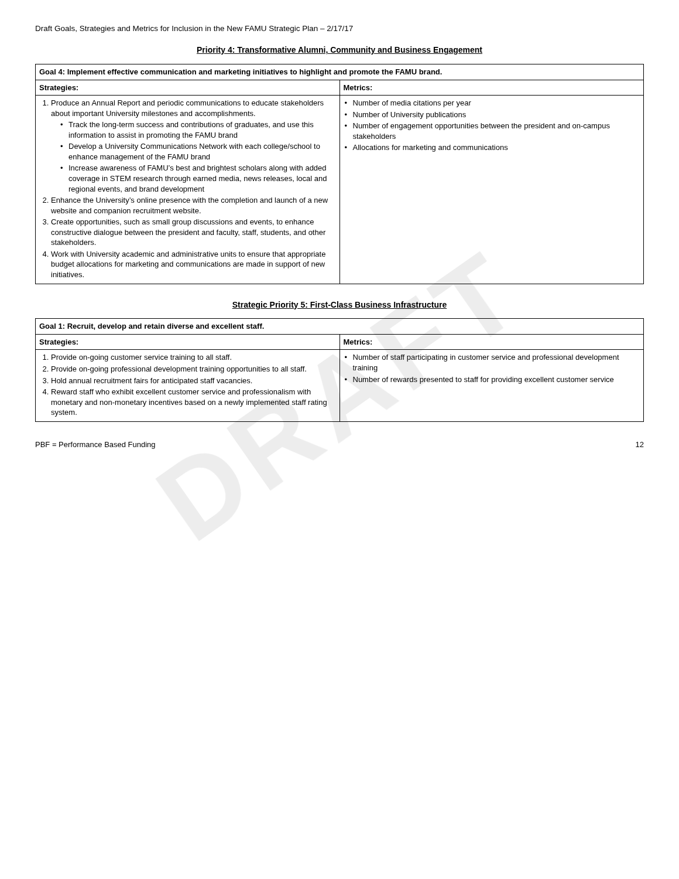DRAFT
Draft Goals, Strategies and Metrics for Inclusion in the New FAMU Strategic Plan – 2/17/17
Priority 4: Transformative Alumni, Community and Business Engagement
| Goal 4 : Implement effective communication and marketing initiatives to highlight and promote the FAMU brand. |
| Strategies: | Metrics: |
| Produce an Annual Report and periodic communications to educate stakeholders about important University milestones and accomplishments. Track the long-term success and contributions of graduates, and use this information to assist in promoting the FAMU brand Develop a University Communications Network with each college/school to enhance management of the FAMU brand Increase awareness of FAMU’s best and brightest scholars along with added coverage in STEM research through earned media, news releases, local and regional events, and brand development Enhance the University’s online presence with the completion and launch of a new website and companion recruitment website. Create opportunities, such as small group discussions and events, to enhance constructive dialogue between the president and faculty, staff, students, and other stakeholders. Work with University academic and administrative units to ensure that appropriate budget allocations for marketing and communications are made in support of new initiatives. | Number of media citations per year Number of University publications Number of engagement opportunities between the president and on-campus stakeholders Allocations for marketing and communications |
Strategic Priority 5: First-Class Business Infrastructure
| Goal 1 : Recruit, develop and retain diverse and excellent staff. |
| Strategies: | Metrics: |
| Provide on-going customer service training to all staff. Provide on-going professional development training opportunities to all staff. Hold annual recruitment fairs for anticipated staff vacancies. Reward staff who exhibit excellent customer service and professionalism with monetary and non-monetary incentives based on a newly implemented staff rating system. | Number of staff participating in customer service and professional development training Number of rewards presented to staff for providing excellent customer service |
PBF = Performance Based Funding 12